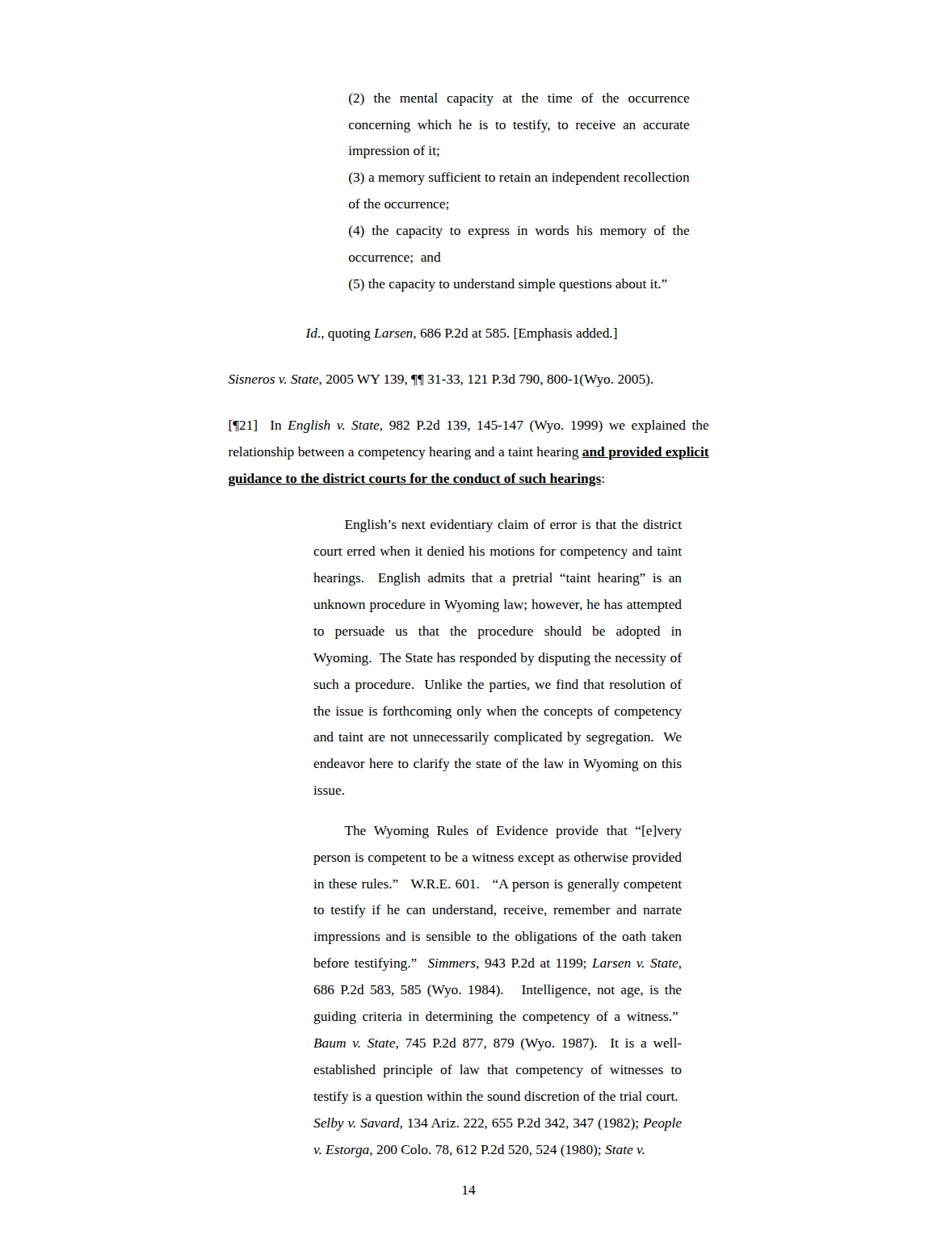(2) the mental capacity at the time of the occurrence concerning which he is to testify, to receive an accurate impression of it;
(3) a memory sufficient to retain an independent recollection of the occurrence;
(4) the capacity to express in words his memory of the occurrence; and
(5) the capacity to understand simple questions about it.”
Id., quoting Larsen, 686 P.2d at 585. [Emphasis added.]
Sisneros v. State, 2005 WY 139, ¶¶ 31-33, 121 P.3d 790, 800-1(Wyo. 2005).
[¶21] In English v. State, 982 P.2d 139, 145-147 (Wyo. 1999) we explained the relationship between a competency hearing and a taint hearing and provided explicit guidance to the district courts for the conduct of such hearings:
English’s next evidentiary claim of error is that the district court erred when it denied his motions for competency and taint hearings. English admits that a pretrial “taint hearing” is an unknown procedure in Wyoming law; however, he has attempted to persuade us that the procedure should be adopted in Wyoming. The State has responded by disputing the necessity of such a procedure. Unlike the parties, we find that resolution of the issue is forthcoming only when the concepts of competency and taint are not unnecessarily complicated by segregation. We endeavor here to clarify the state of the law in Wyoming on this issue.
The Wyoming Rules of Evidence provide that “[e]very person is competent to be a witness except as otherwise provided in these rules.” W.R.E. 601. “A person is generally competent to testify if he can understand, receive, remember and narrate impressions and is sensible to the obligations of the oath taken before testifying.” Simmers, 943 P.2d at 1199; Larsen v. State, 686 P.2d 583, 585 (Wyo. 1984). Intelligence, not age, is the guiding criteria in determining the competency of a witness.” Baum v. State, 745 P.2d 877, 879 (Wyo. 1987). It is a well-established principle of law that competency of witnesses to testify is a question within the sound discretion of the trial court. Selby v. Savard, 134 Ariz. 222, 655 P.2d 342, 347 (1982); People v. Estorga, 200 Colo. 78, 612 P.2d 520, 524 (1980); State v.
14